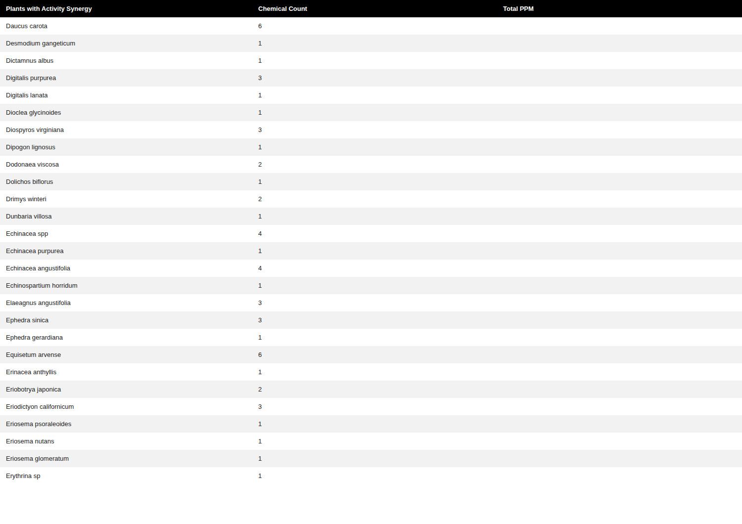| Plants with Activity Synergy | Chemical Count | Total PPM |
| --- | --- | --- |
| Daucus carota | 6 | |
| Desmodium gangeticum | 1 | |
| Dictamnus albus | 1 | |
| Digitalis purpurea | 3 | |
| Digitalis lanata | 1 | |
| Dioclea glycinoides | 1 | |
| Diospyros virginiana | 3 | |
| Dipogon lignosus | 1 | |
| Dodonaea viscosa | 2 | |
| Dolichos biflorus | 1 | |
| Drimys winteri | 2 | |
| Dunbaria villosa | 1 | |
| Echinacea spp | 4 | |
| Echinacea purpurea | 1 | |
| Echinacea angustifolia | 4 | |
| Echinospartium horridum | 1 | |
| Elaeagnus angustifolia | 3 | |
| Ephedra sinica | 3 | |
| Ephedra gerardiana | 1 | |
| Equisetum arvense | 6 | |
| Erinacea anthyllis | 1 | |
| Eriobotrya japonica | 2 | |
| Eriodictyon californicum | 3 | |
| Eriosema psoraleoides | 1 | |
| Eriosema nutans | 1 | |
| Eriosema glomeratum | 1 | |
| Erythrina sp | 1 | |